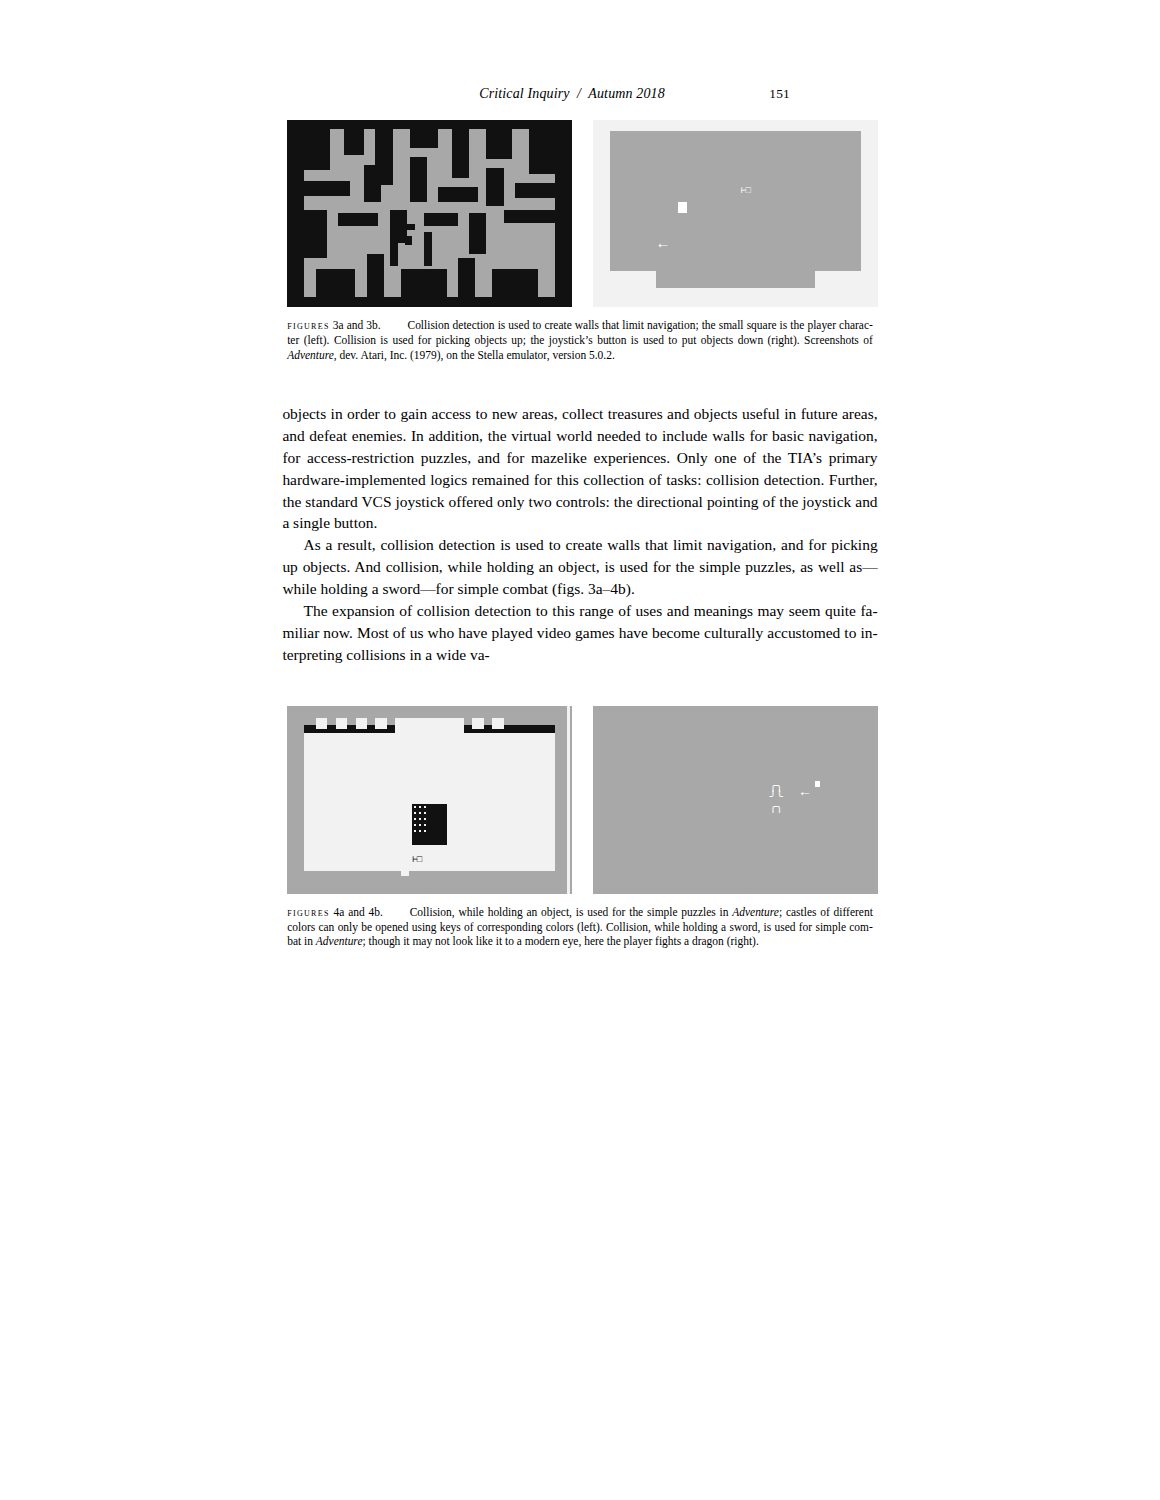Critical Inquiry / Autumn 2018 151
⊢□
←
figures 3a and 3b. Collision detection is used to create walls that limit navigation; the small square is the player character (left). Collision is used for picking objects up; the joystick’s button is used to put objects down (right). Screenshots of Adventure, dev. Atari, Inc. (1979), on the Stella emulator, version 5.0.2.
objects in order to gain access to new areas, collect treasures and objects useful in future areas, and defeat enemies. In addition, the virtual world needed to include walls for basic navigation, for access-restriction puzzles, and for mazelike experiences. Only one of the TIA’s primary hardware-implemented logics remained for this collection of tasks: collision detection. Further, the standard VCS joystick offered only two controls: the directional pointing of the joystick and a single button.
As a result, collision detection is used to create walls that limit navigation, and for picking up objects. And collision, while holding an object, is used for the simple puzzles, as well as—while holding a sword—for simple combat (figs. 3a–4b).
The expansion of collision detection to this range of uses and meanings may seem quite familiar now. Most of us who have played video games have become culturally accustomed to interpreting collisions in a wide va-
⊢□
╭╮ ╯╰ ╭╮
←
figures 4a and 4b. Collision, while holding an object, is used for the simple puzzles in Adventure; castles of different colors can only be opened using keys of corresponding colors (left). Collision, while holding a sword, is used for simple combat in Adventure; though it may not look like it to a modern eye, here the player fights a dragon (right).